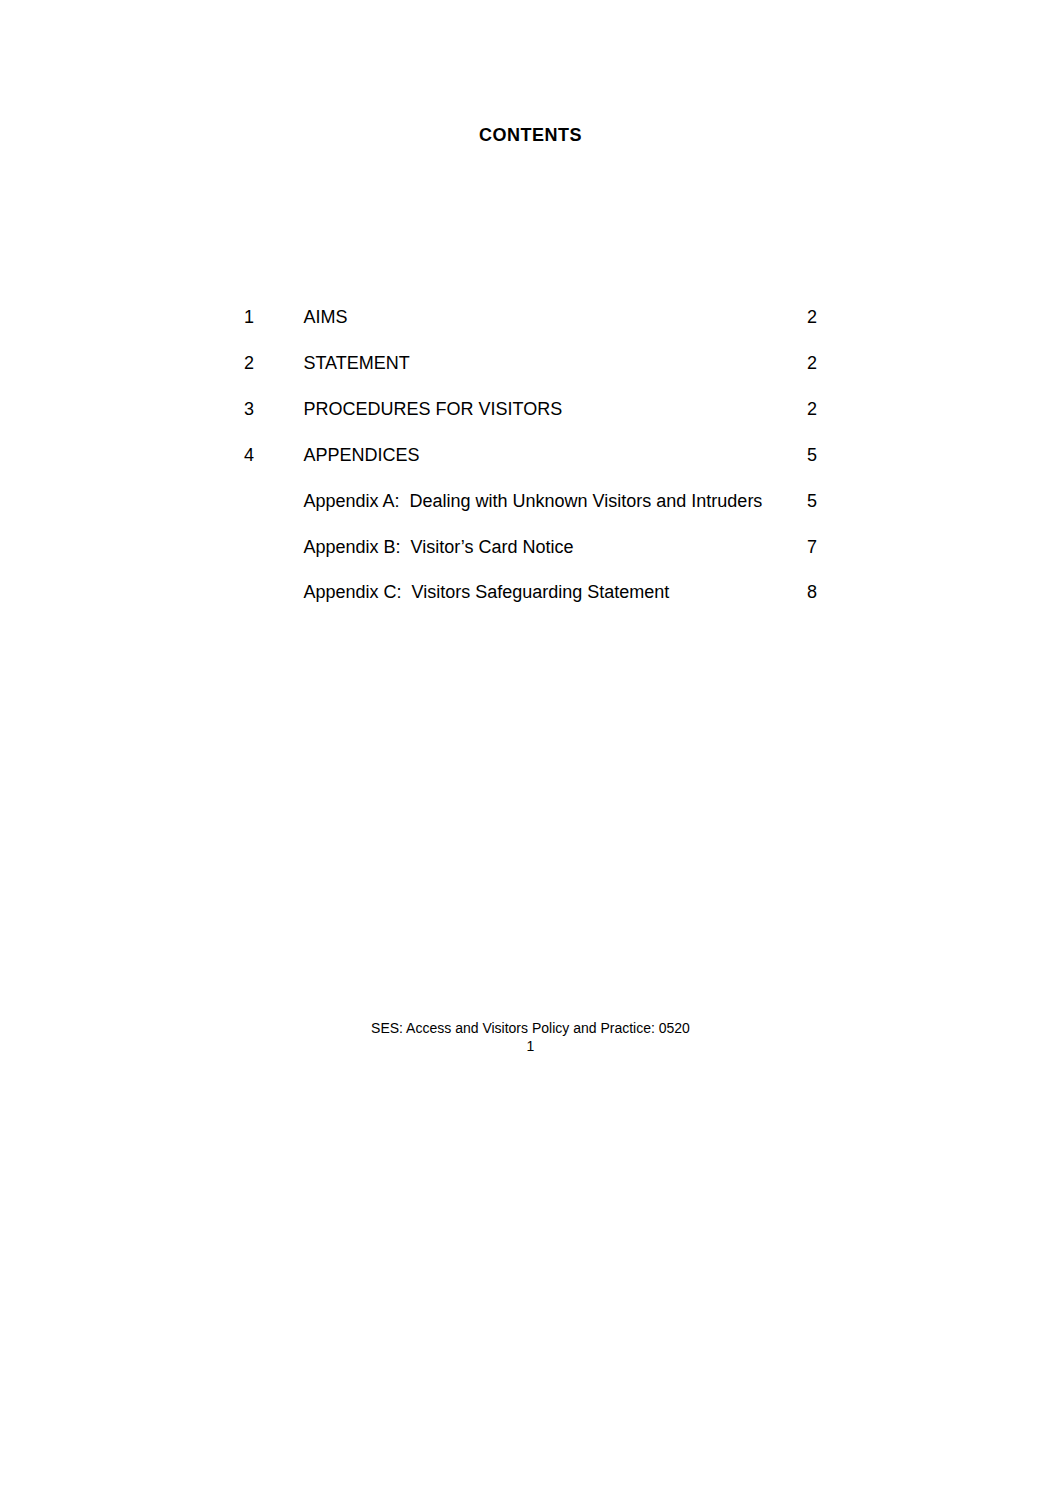CONTENTS
| 1 | AIMS | 2 |
| 2 | STATEMENT | 2 |
| 3 | PROCEDURES FOR VISITORS | 2 |
| 4 | APPENDICES | 5 |
| | Appendix A: Dealing with Unknown Visitors and Intruders | 5 |
| | Appendix B: Visitor’s Card Notice | 7 |
| | Appendix C: Visitors Safeguarding Statement | 8 |
SES: Access and Visitors Policy and Practice: 0520
1